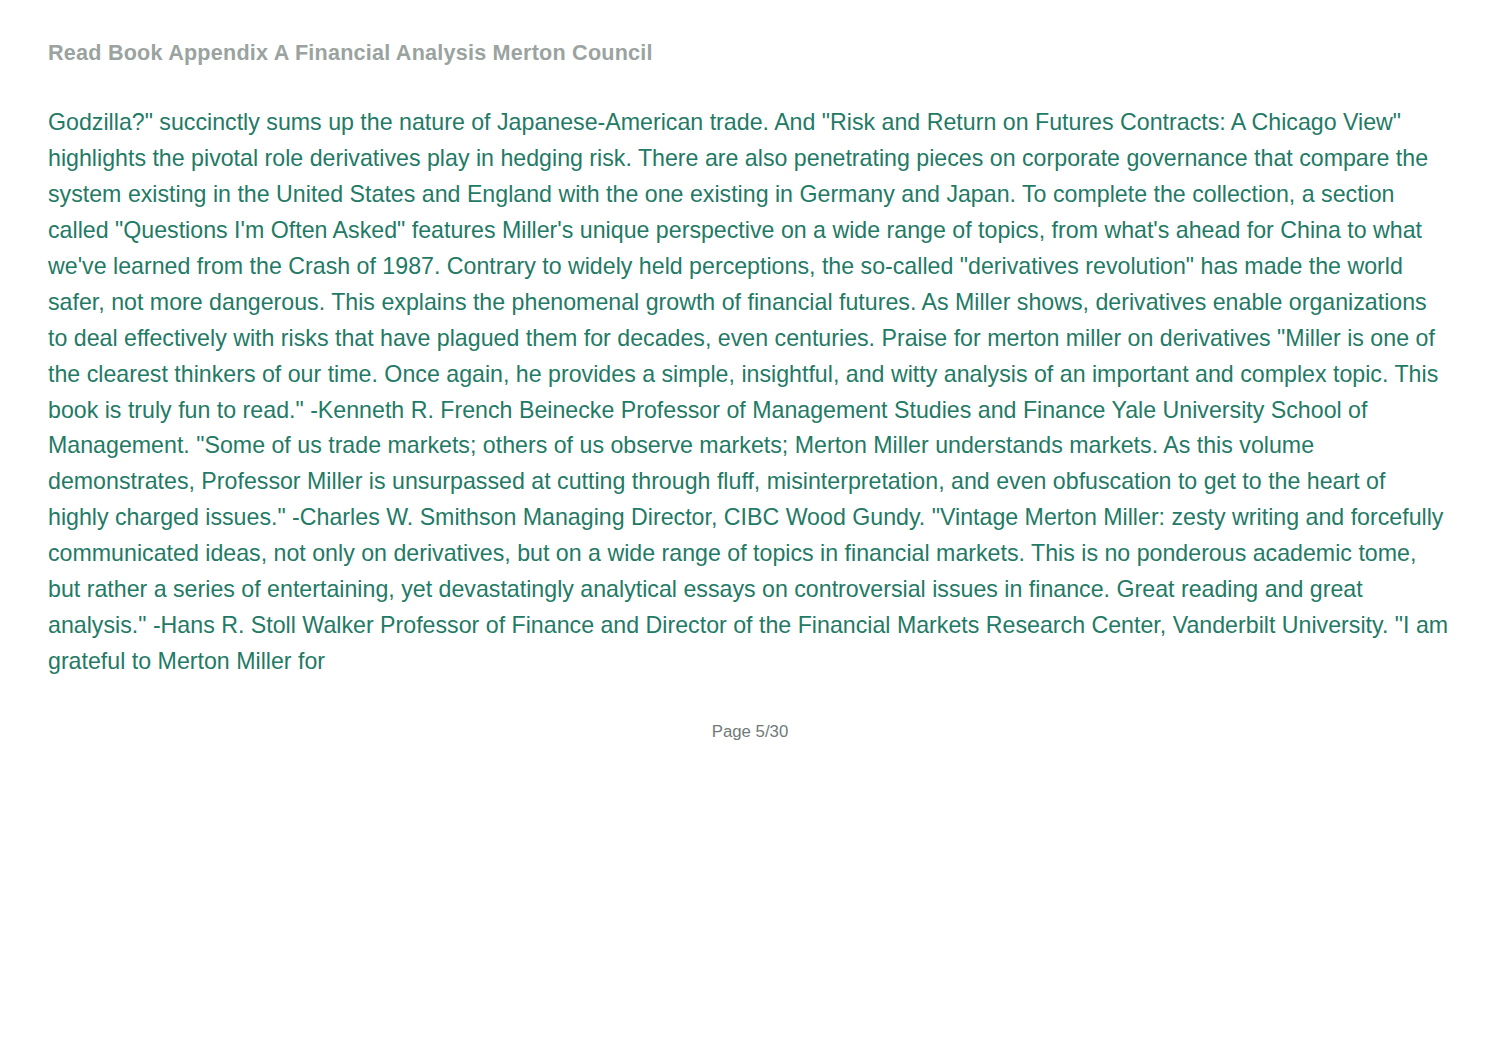Read Book Appendix A Financial Analysis Merton Council
Godzilla?" succinctly sums up the nature of Japanese-American trade. And "Risk and Return on Futures Contracts: A Chicago View" highlights the pivotal role derivatives play in hedging risk. There are also penetrating pieces on corporate governance that compare the system existing in the United States and England with the one existing in Germany and Japan. To complete the collection, a section called "Questions I'm Often Asked" features Miller's unique perspective on a wide range of topics, from what's ahead for China to what we've learned from the Crash of 1987. Contrary to widely held perceptions, the so-called "derivatives revolution" has made the world safer, not more dangerous. This explains the phenomenal growth of financial futures. As Miller shows, derivatives enable organizations to deal effectively with risks that have plagued them for decades, even centuries. Praise for merton miller on derivatives "Miller is one of the clearest thinkers of our time. Once again, he provides a simple, insightful, and witty analysis of an important and complex topic. This book is truly fun to read." -Kenneth R. French Beinecke Professor of Management Studies and Finance Yale University School of Management. "Some of us trade markets; others of us observe markets; Merton Miller understands markets. As this volume demonstrates, Professor Miller is unsurpassed at cutting through fluff, misinterpretation, and even obfuscation to get to the heart of highly charged issues." -Charles W. Smithson Managing Director, CIBC Wood Gundy. "Vintage Merton Miller: zesty writing and forcefully communicated ideas, not only on derivatives, but on a wide range of topics in financial markets. This is no ponderous academic tome, but rather a series of entertaining, yet devastatingly analytical essays on controversial issues in finance. Great reading and great analysis." -Hans R. Stoll Walker Professor of Finance and Director of the Financial Markets Research Center, Vanderbilt University. "I am grateful to Merton Miller for
Page 5/30